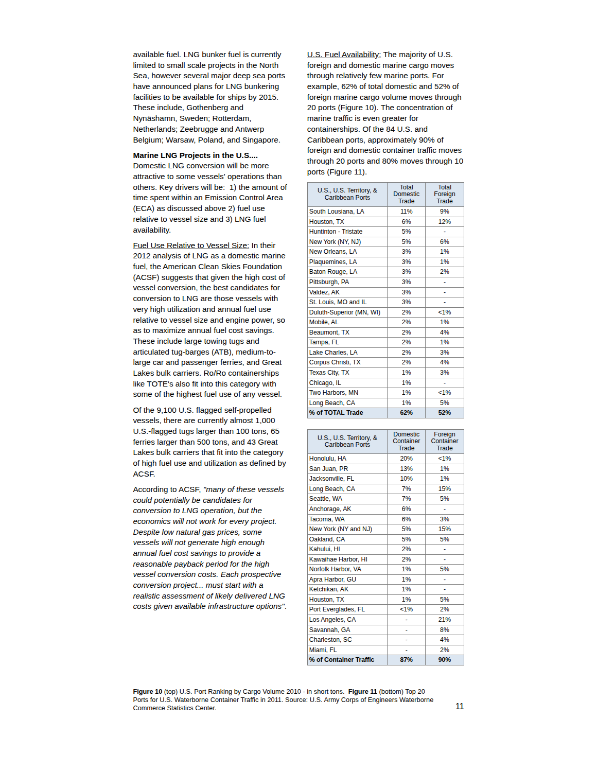available fuel. LNG bunker fuel is currently limited to small scale projects in the North Sea, however several major deep sea ports have announced plans for LNG bunkering facilities to be available for ships by 2015. These include, Gothenberg and Nynäshamn, Sweden; Rotterdam, Netherlands; Zeebrugge and Antwerp Belgium; Warsaw, Poland, and Singapore.
Marine LNG Projects in the U.S.... Domestic LNG conversion will be more attractive to some vessels' operations than others. Key drivers will be: 1) the amount of time spent within an Emission Control Area (ECA) as discussed above 2) fuel use relative to vessel size and 3) LNG fuel availability.
Fuel Use Relative to Vessel Size: In their 2012 analysis of LNG as a domestic marine fuel, the American Clean Skies Foundation (ACSF) suggests that given the high cost of vessel conversion, the best candidates for conversion to LNG are those vessels with very high utilization and annual fuel use relative to vessel size and engine power, so as to maximize annual fuel cost savings. These include large towing tugs and articulated tug-barges (ATB), medium-to-large car and passenger ferries, and Great Lakes bulk carriers. Ro/Ro containerships like TOTE's also fit into this category with some of the highest fuel use of any vessel.
Of the 9,100 U.S. flagged self-propelled vessels, there are currently almost 1,000 U.S.-flagged tugs larger than 100 tons, 65 ferries larger than 500 tons, and 43 Great Lakes bulk carriers that fit into the category of high fuel use and utilization as defined by ACSF.
According to ACSF, "many of these vessels could potentially be candidates for conversion to LNG operation, but the economics will not work for every project. Despite low natural gas prices, some vessels will not generate high enough annual fuel cost savings to provide a reasonable payback period for the high vessel conversion costs. Each prospective conversion project... must start with a realistic assessment of likely delivered LNG costs given available infrastructure options".
U.S. Fuel Availability: The majority of U.S. foreign and domestic marine cargo moves through relatively few marine ports. For example, 62% of total domestic and 52% of foreign marine cargo volume moves through 20 ports (Figure 10). The concentration of marine traffic is even greater for containerships. Of the 84 U.S. and Caribbean ports, approximately 90% of foreign and domestic container traffic moves through 20 ports and 80% moves through 10 ports (Figure 11).
| U.S., U.S. Territory, & Caribbean Ports | Total Domestic Trade | Total Foreign Trade |
| --- | --- | --- |
| South Lousiana, LA | 11% | 9% |
| Houston, TX | 6% | 12% |
| Huntinton - Tristate | 5% | - |
| New York (NY, NJ) | 5% | 6% |
| New Orleans, LA | 3% | 1% |
| Plaquemines, LA | 3% | 1% |
| Baton Rouge, LA | 3% | 2% |
| Pittsburgh, PA | 3% | - |
| Valdez, AK | 3% | - |
| St. Louis, MO and IL | 3% | - |
| Duluth-Superior (MN, WI) | 2% | <1% |
| Mobile, AL | 2% | 1% |
| Beaumont, TX | 2% | 4% |
| Tampa, FL | 2% | 1% |
| Lake Charles, LA | 2% | 3% |
| Corpus Christi, TX | 2% | 4% |
| Texas City, TX | 1% | 3% |
| Chicago, IL | 1% | - |
| Two Harbors, MN | 1% | <1% |
| Long Beach, CA | 1% | 5% |
| % of TOTAL Trade | 62% | 52% |
| U.S., U.S. Territory, & Caribbean Ports | Domestic Container Trade | Foreign Container Trade |
| --- | --- | --- |
| Honolulu, HA | 20% | <1% |
| San Juan, PR | 13% | 1% |
| Jacksonville, FL | 10% | 1% |
| Long Beach, CA | 7% | 15% |
| Seattle, WA | 7% | 5% |
| Anchorage, AK | 6% | - |
| Tacoma, WA | 6% | 3% |
| New York (NY and NJ) | 5% | 15% |
| Oakland, CA | 5% | 5% |
| Kahului, HI | 2% | - |
| Kawaihae Harbor, HI | 2% | - |
| Norfolk Harbor, VA | 1% | 5% |
| Apra Harbor, GU | 1% | - |
| Ketchikan, AK | 1% | - |
| Houston, TX | 1% | 5% |
| Port Everglades, FL | <1% | 2% |
| Los Angeles, CA | - | 21% |
| Savannah, GA | - | 8% |
| Charleston, SC | - | 4% |
| Miami, FL | - | 2% |
| % of Container Traffic | 87% | 90% |
Figure 10 (top) U.S. Port Ranking by Cargo Volume 2010 - in short tons. Figure 11 (bottom) Top 20 Ports for U.S. Waterborne Container Traffic in 2011. Source: U.S. Army Corps of Engineers Waterborne Commerce Statistics Center.
11